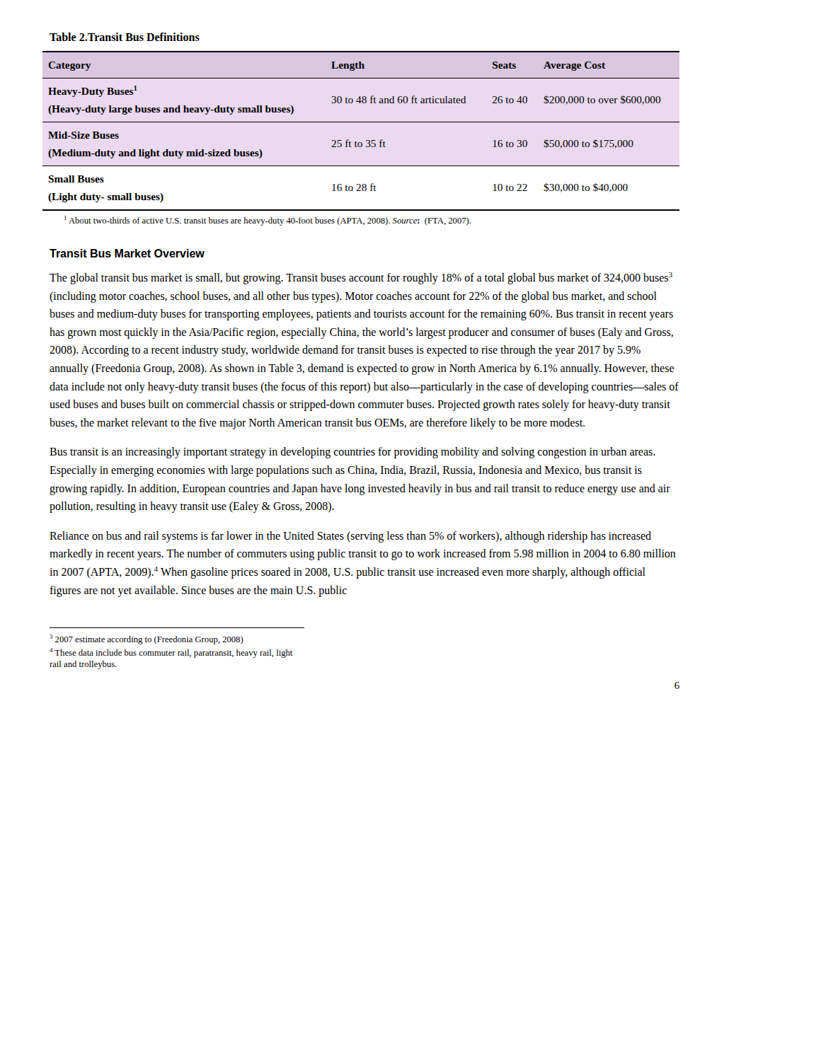Table 2.Transit Bus Definitions
| Category | Length | Seats | Average Cost |
| --- | --- | --- | --- |
| Heavy-Duty Buses 1 (Heavy-duty large buses and heavy-duty small buses) | 30 to 48 ft and 60 ft articulated | 26 to 40 | $200,000 to over $600,000 |
| Mid-Size Buses (Medium-duty and light duty mid-sized buses) | 25 ft to 35 ft | 16 to 30 | $50,000 to $175,000 |
| Small Buses (Light duty- small buses) | 16 to 28 ft | 10 to 22 | $30,000 to $40,000 |
1 About two-thirds of active U.S. transit buses are heavy-duty 40-foot buses (APTA, 2008). Source: (FTA, 2007).
Transit Bus Market Overview
The global transit bus market is small, but growing. Transit buses account for roughly 18% of a total global bus market of 324,000 buses3 (including motor coaches, school buses, and all other bus types). Motor coaches account for 22% of the global bus market, and school buses and medium-duty buses for transporting employees, patients and tourists account for the remaining 60%. Bus transit in recent years has grown most quickly in the Asia/Pacific region, especially China, the world’s largest producer and consumer of buses (Ealy and Gross, 2008). According to a recent industry study, worldwide demand for transit buses is expected to rise through the year 2017 by 5.9% annually (Freedonia Group, 2008). As shown in Table 3, demand is expected to grow in North America by 6.1% annually. However, these data include not only heavy-duty transit buses (the focus of this report) but also—particularly in the case of developing countries—sales of used buses and buses built on commercial chassis or stripped-down commuter buses. Projected growth rates solely for heavy-duty transit buses, the market relevant to the five major North American transit bus OEMs, are therefore likely to be more modest.
Bus transit is an increasingly important strategy in developing countries for providing mobility and solving congestion in urban areas. Especially in emerging economies with large populations such as China, India, Brazil, Russia, Indonesia and Mexico, bus transit is growing rapidly. In addition, European countries and Japan have long invested heavily in bus and rail transit to reduce energy use and air pollution, resulting in heavy transit use (Ealey & Gross, 2008).
Reliance on bus and rail systems is far lower in the United States (serving less than 5% of workers), although ridership has increased markedly in recent years. The number of commuters using public transit to go to work increased from 5.98 million in 2004 to 6.80 million in 2007 (APTA, 2009).4 When gasoline prices soared in 2008, U.S. public transit use increased even more sharply, although official figures are not yet available. Since buses are the main U.S. public
3 2007 estimate according to (Freedonia Group, 2008)
4 These data include bus commuter rail, paratransit, heavy rail, light rail and trolleybus.
6